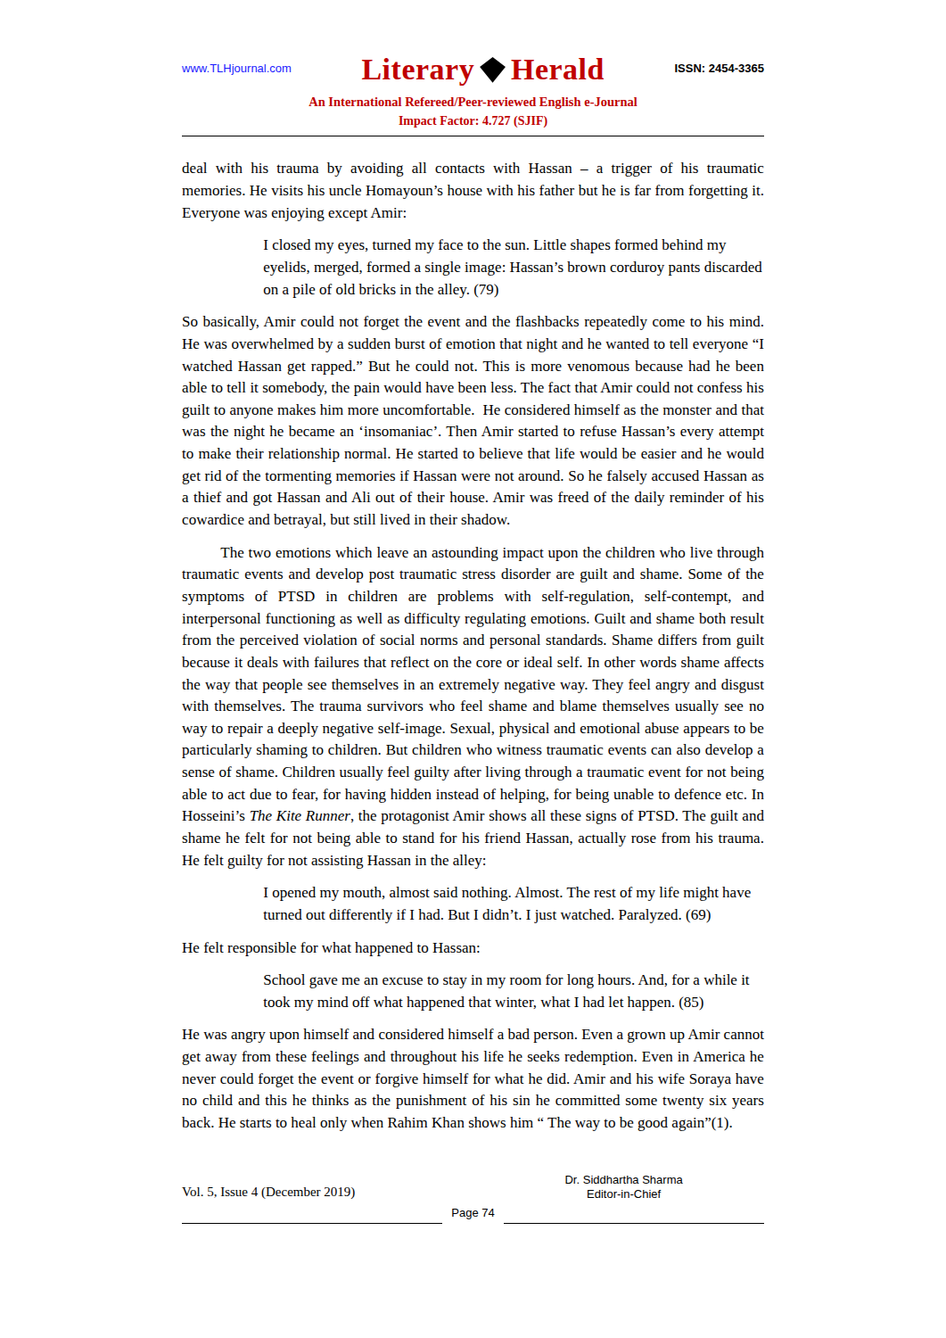www.TLHjournal.com
Literary Herald
ISSN: 2454-3365
An International Refereed/Peer-reviewed English e-Journal
Impact Factor: 4.727 (SJIF)
deal with his trauma by avoiding all contacts with Hassan – a trigger of his traumatic memories. He visits his uncle Homayoun’s house with his father but he is far from forgetting it. Everyone was enjoying except Amir:
I closed my eyes, turned my face to the sun. Little shapes formed behind my eyelids, merged, formed a single image: Hassan’s brown corduroy pants discarded on a pile of old bricks in the alley. (79)
So basically, Amir could not forget the event and the flashbacks repeatedly come to his mind. He was overwhelmed by a sudden burst of emotion that night and he wanted to tell everyone “I watched Hassan get rapped.” But he could not. This is more venomous because had he been able to tell it somebody, the pain would have been less. The fact that Amir could not confess his guilt to anyone makes him more uncomfortable. He considered himself as the monster and that was the night he became an ‘insomaniac’. Then Amir started to refuse Hassan’s every attempt to make their relationship normal. He started to believe that life would be easier and he would get rid of the tormenting memories if Hassan were not around. So he falsely accused Hassan as a thief and got Hassan and Ali out of their house. Amir was freed of the daily reminder of his cowardice and betrayal, but still lived in their shadow.
The two emotions which leave an astounding impact upon the children who live through traumatic events and develop post traumatic stress disorder are guilt and shame. Some of the symptoms of PTSD in children are problems with self-regulation, self-contempt, and interpersonal functioning as well as difficulty regulating emotions. Guilt and shame both result from the perceived violation of social norms and personal standards. Shame differs from guilt because it deals with failures that reflect on the core or ideal self. In other words shame affects the way that people see themselves in an extremely negative way. They feel angry and disgust with themselves. The trauma survivors who feel shame and blame themselves usually see no way to repair a deeply negative self-image. Sexual, physical and emotional abuse appears to be particularly shaming to children. But children who witness traumatic events can also develop a sense of shame. Children usually feel guilty after living through a traumatic event for not being able to act due to fear, for having hidden instead of helping, for being unable to defence etc. In Hosseini’s The Kite Runner, the protagonist Amir shows all these signs of PTSD. The guilt and shame he felt for not being able to stand for his friend Hassan, actually rose from his trauma. He felt guilty for not assisting Hassan in the alley:
I opened my mouth, almost said nothing. Almost. The rest of my life might have turned out differently if I had. But I didn’t. I just watched. Paralyzed. (69)
He felt responsible for what happened to Hassan:
School gave me an excuse to stay in my room for long hours. And, for a while it took my mind off what happened that winter, what I had let happen. (85)
He was angry upon himself and considered himself a bad person. Even a grown up Amir cannot get away from these feelings and throughout his life he seeks redemption. Even in America he never could forget the event or forgive himself for what he did. Amir and his wife Soraya have no child and this he thinks as the punishment of his sin he committed some twenty six years back. He starts to heal only when Rahim Khan shows him “ The way to be good again”(1).
Vol. 5, Issue 4 (December 2019)
Dr. Siddhartha Sharma
Editor-in-Chief
Page 74